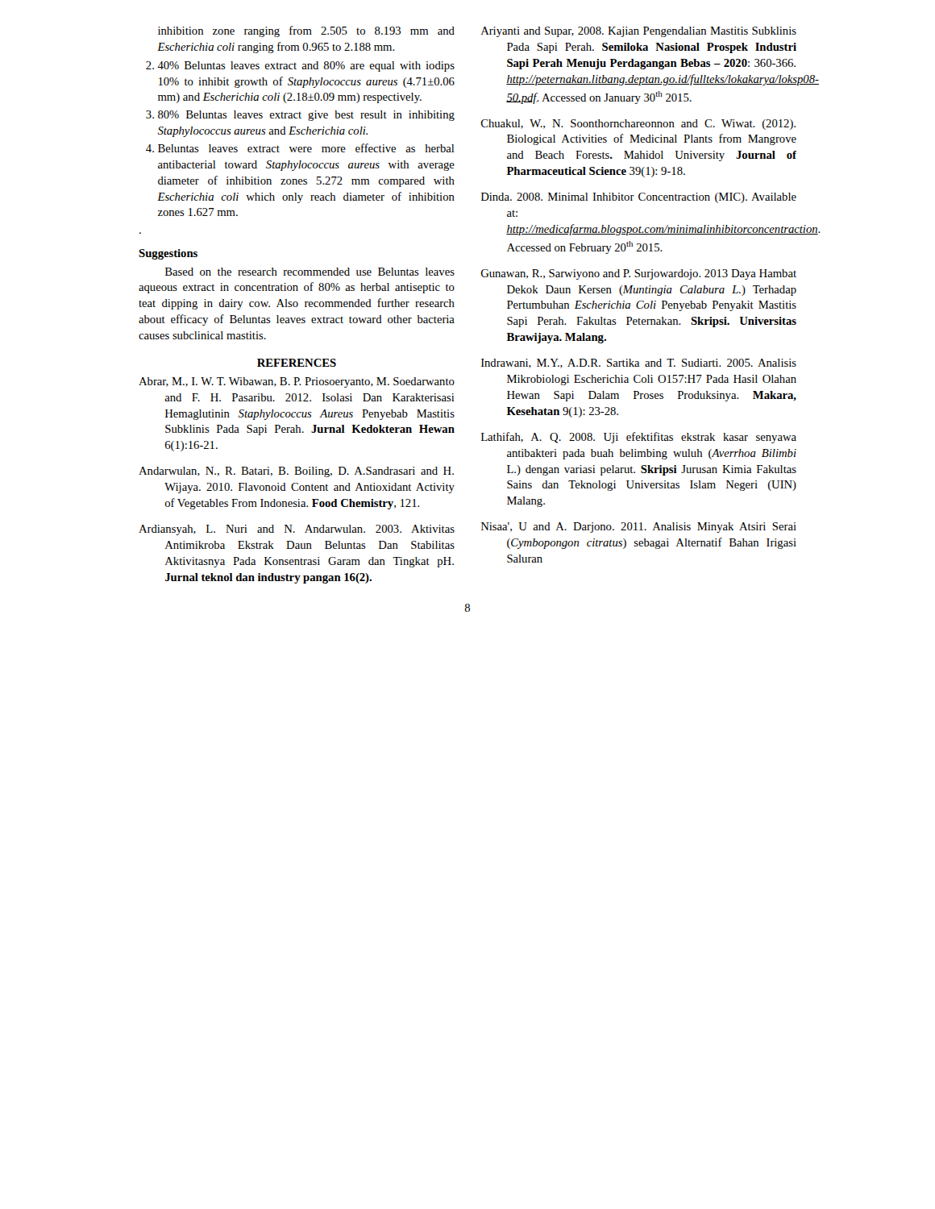inhibition zone ranging from 2.505 to 8.193 mm and Escherichia coli ranging from 0.965 to 2.188 mm.
40% Beluntas leaves extract and 80% are equal with iodips 10% to inhibit growth of Staphylococcus aureus (4.71±0.06 mm) and Escherichia coli (2.18±0.09 mm) respectively.
80% Beluntas leaves extract give best result in inhibiting Staphylococcus aureus and Escherichia coli.
Beluntas leaves extract were more effective as herbal antibacterial toward Staphylococcus aureus with average diameter of inhibition zones 5.272 mm compared with Escherichia coli which only reach diameter of inhibition zones 1.627 mm.
.
Suggestions
Based on the research recommended use Beluntas leaves aqueous extract in concentration of 80% as herbal antiseptic to teat dipping in dairy cow. Also recommended further research about efficacy of Beluntas leaves extract toward other bacteria causes subclinical mastitis.
REFERENCES
Abrar, M., I. W. T. Wibawan, B. P. Priosoeryanto, M. Soedarwanto and F. H. Pasaribu. 2012. Isolasi Dan Karakterisasi Hemaglutinin Staphylococcus Aureus Penyebab Mastitis Subklinis Pada Sapi Perah. Jurnal Kedokteran Hewan 6(1):16-21.
Andarwulan, N., R. Batari, B. Boiling, D. A.Sandrasari and H. Wijaya. 2010. Flavonoid Content and Antioxidant Activity of Vegetables From Indonesia. Food Chemistry, 121.
Ardiansyah, L. Nuri and N. Andarwulan. 2003. Aktivitas Antimikroba Ekstrak Daun Beluntas Dan Stabilitas Aktivitasnya Pada Konsentrasi Garam dan Tingkat pH. Jurnal teknol dan industry pangan 16(2).
Ariyanti and Supar, 2008. Kajian Pengendalian Mastitis Subklinis Pada Sapi Perah. Semiloka Nasional Prospek Industri Sapi Perah Menuju Perdagangan Bebas – 2020: 360-366. http://peternakan.litbang.deptan.go.id/fullteks/lokakarya/loksp08-50.pdf. Accessed on January 30th 2015.
Chuakul, W., N. Soonthornchareonnon and C. Wiwat. (2012). Biological Activities of Medicinal Plants from Mangrove and Beach Forests. Mahidol University Journal of Pharmaceutical Science 39(1): 9-18.
Dinda. 2008. Minimal Inhibitor Concentraction (MIC). Available at: http://medicafarma.blogspot.com/minimalinhibitorconcentraction. Accessed on February 20th 2015.
Gunawan, R., Sarwiyono and P. Surjowardojo. 2013 Daya Hambat Dekok Daun Kersen (Muntingia Calabura L.) Terhadap Pertumbuhan Escherichia Coli Penyebab Penyakit Mastitis Sapi Perah. Fakultas Peternakan. Skripsi. Universitas Brawijaya. Malang.
Indrawani, M.Y., A.D.R. Sartika and T. Sudiarti. 2005. Analisis Mikrobiologi Escherichia Coli O157:H7 Pada Hasil Olahan Hewan Sapi Dalam Proses Produksinya. Makara, Kesehatan 9(1): 23-28.
Lathifah, A. Q. 2008. Uji efektifitas ekstrak kasar senyawa antibakteri pada buah belimbing wuluh (Averrhoa Bilimbi L.) dengan variasi pelarut. Skripsi Jurusan Kimia Fakultas Sains dan Teknologi Universitas Islam Negeri (UIN) Malang.
Nisaa', U and A. Darjono. 2011. Analisis Minyak Atsiri Serai (Cymbopongon citratus) sebagai Alternatif Bahan Irigasi Saluran
8